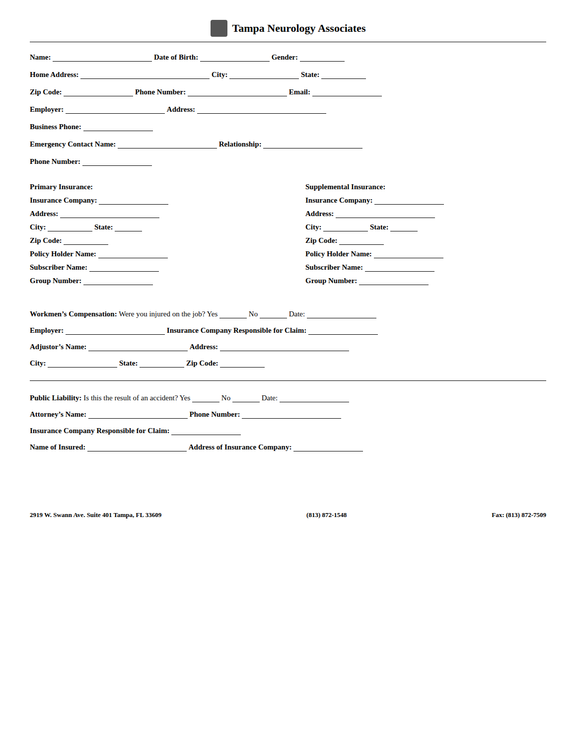Tampa Neurology Associates
Name: Date of Birth: Gender:
Home Address: City: State:
Zip Code: Phone Number: Email:
Employer: Address:
Business Phone:
Emergency Contact Name: Relationship:
Phone Number:
Primary Insurance:
Insurance Company:
Address:
City: State:
Zip Code:
Policy Holder Name:
Subscriber Name:
Group Number:
Supplemental Insurance:
Insurance Company:
Address:
City: State:
Zip Code:
Policy Holder Name:
Subscriber Name:
Group Number:
Workmen’s Compensation: Were you injured on the job? Yes No Date:
Employer: Insurance Company Responsible for Claim:
Adjustor’s Name: Address:
City: State: Zip Code:
Public Liability: Is this the result of an accident? Yes No Date:
Attorney’s Name: Phone Number:
Insurance Company Responsible for Claim:
Name of Insured: Address of Insurance Company:
2919 W. Swann Ave. Suite 401 Tampa, FL 33609 (813) 872-1548 Fax: (813) 872-7509